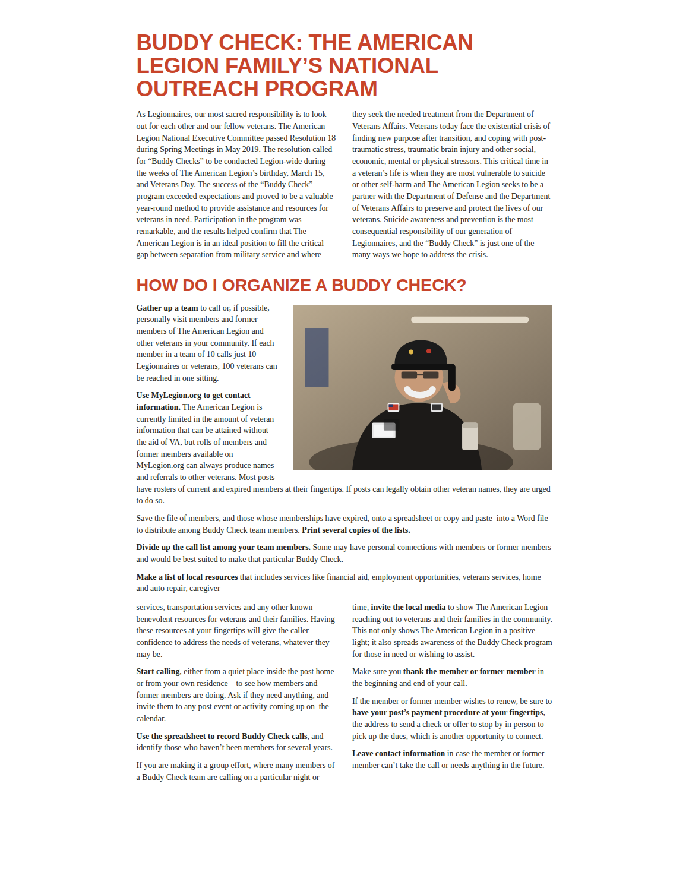Buddy Check: The American Legion Family’s National Outreach Program
As Legionnaires, our most sacred responsibility is to look out for each other and our fellow veterans. The American Legion National Executive Committee passed Resolution 18 during Spring Meetings in May 2019. The resolution called for “Buddy Checks” to be conducted Legion-wide during the weeks of The American Legion’s birthday, March 15, and Veterans Day. The success of the “Buddy Check” program exceeded expectations and proved to be a valuable year-round method to provide assistance and resources for veterans in need. Participation in the program was remarkable, and the results helped confirm that The American Legion is in an ideal position to fill the critical gap between separation from military service and where they seek the needed treatment from the Department of Veterans Affairs. Veterans today face the existential crisis of finding new purpose after transition, and coping with post-traumatic stress, traumatic brain injury and other social, economic, mental or physical stressors. This critical time in a veteran’s life is when they are most vulnerable to suicide or other self-harm and The American Legion seeks to be a partner with the Department of Defense and the Department of Veterans Affairs to preserve and protect the lives of our veterans. Suicide awareness and prevention is the most consequential responsibility of our generation of Legionnaires, and the “Buddy Check” is just one of the many ways we hope to address the crisis.
How do I organize a Buddy Check?
Gather up a team to call or, if possible, personally visit members and former members of The American Legion and other veterans in your community. If each member in a team of 10 calls just 10 Legionnaires or veterans, 100 veterans can be reached in one sitting.
Use MyLegion.org to get contact information. The American Legion is currently limited in the amount of veteran information that can be attained without the aid of VA, but rolls of members and former members available on MyLegion.org can always produce names and referrals to other veterans. Most posts have rosters of current and expired members at their fingertips. If posts can legally obtain other veteran names, they are urged to do so.
Save the file of members, and those whose memberships have expired, onto a spreadsheet or copy and paste into a Word file to distribute among Buddy Check team members. Print several copies of the lists.
Divide up the call list among your team members. Some may have personal connections with members or former members and would be best suited to make that particular Buddy Check.
Make a list of local resources that includes services like financial aid, employment opportunities, veterans services, home and auto repair, caregiver
services, transportation services and any other known benevolent resources for veterans and their families. Having these resources at your fingertips will give the caller confidence to address the needs of veterans, whatever they may be.
Start calling, either from a quiet place inside the post home or from your own residence – to see how members and former members are doing. Ask if they need anything, and invite them to any post event or activity coming up on the calendar.
Use the spreadsheet to record Buddy Check calls, and identify those who haven’t been members for several years.
If you are making it a group effort, where many members of a Buddy Check team are calling on a particular night or time, invite the local media to show The American Legion reaching out to veterans and their families in the community. This not only shows The American Legion in a positive light; it also spreads awareness of the Buddy Check program for those in need or wishing to assist.
Make sure you thank the member or former member in the beginning and end of your call.
If the member or former member wishes to renew, be sure to have your post’s payment procedure at your fingertips, the address to send a check or offer to stop by in person to pick up the dues, which is another opportunity to connect.
Leave contact information in case the member or former member can’t take the call or needs anything in the future.